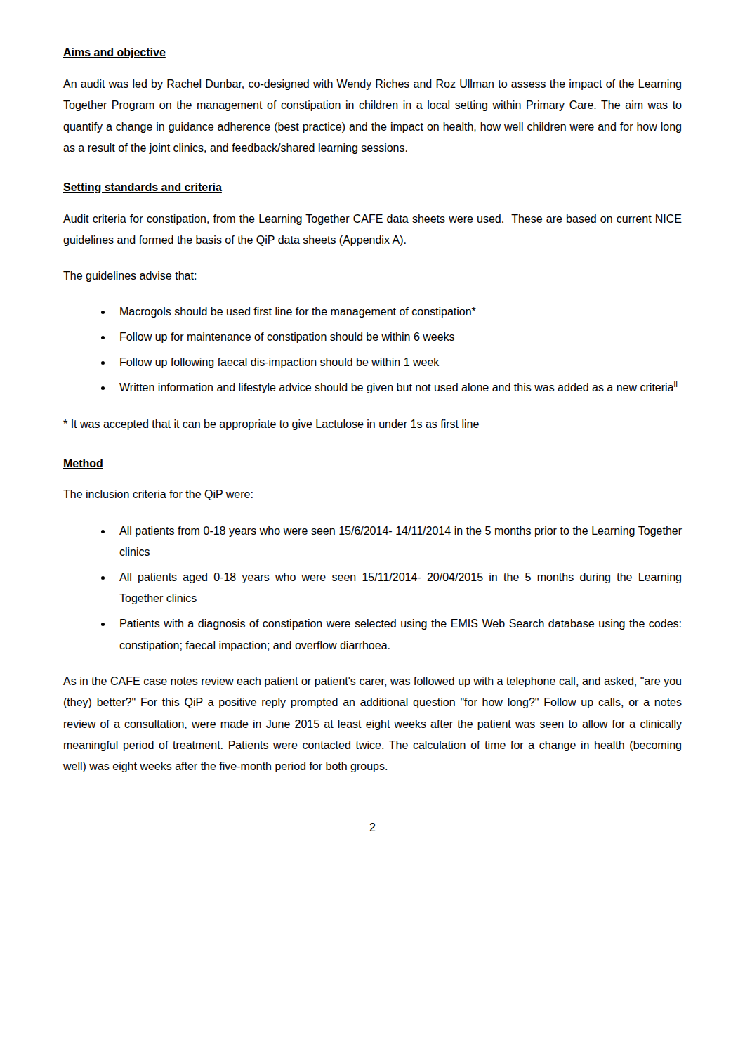Aims and objective
An audit was led by Rachel Dunbar, co-designed with Wendy Riches and Roz Ullman to assess the impact of the Learning Together Program on the management of constipation in children in a local setting within Primary Care. The aim was to quantify a change in guidance adherence (best practice) and the impact on health, how well children were and for how long as a result of the joint clinics, and feedback/shared learning sessions.
Setting standards and criteria
Audit criteria for constipation, from the Learning Together CAFE data sheets were used. These are based on current NICE guidelines and formed the basis of the QiP data sheets (Appendix A).
The guidelines advise that:
Macrogols should be used first line for the management of constipation*
Follow up for maintenance of constipation should be within 6 weeks
Follow up following faecal dis-impaction should be within 1 week
Written information and lifestyle advice should be given but not used alone and this was added as a new criteriaii
* It was accepted that it can be appropriate to give Lactulose in under 1s as first line
Method
The inclusion criteria for the QiP were:
All patients from 0-18 years who were seen 15/6/2014- 14/11/2014 in the 5 months prior to the Learning Together clinics
All patients aged 0-18 years who were seen 15/11/2014- 20/04/2015 in the 5 months during the Learning Together clinics
Patients with a diagnosis of constipation were selected using the EMIS Web Search database using the codes: constipation; faecal impaction; and overflow diarrhoea.
As in the CAFE case notes review each patient or patient's carer, was followed up with a telephone call, and asked, "are you (they) better?" For this QiP a positive reply prompted an additional question "for how long?" Follow up calls, or a notes review of a consultation, were made in June 2015 at least eight weeks after the patient was seen to allow for a clinically meaningful period of treatment. Patients were contacted twice. The calculation of time for a change in health (becoming well) was eight weeks after the five-month period for both groups.
2